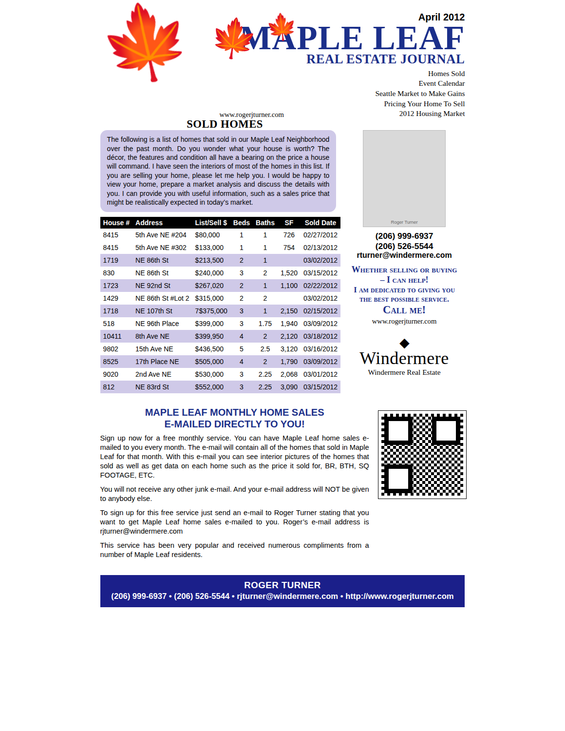🍁 🍁 🍁
April 2012
Maple Leaf
Real Estate Journal
Homes Sold
Event Calendar
Seattle Market to Make Gains
Pricing Your Home To Sell
2012 Housing Market
www.rogerjturner.com
SOLD HOMES
The following is a list of homes that sold in our Maple Leaf Neighborhood over the past month. Do you wonder what your house is worth? The décor, the features and condition all have a bearing on the price a house will command. I have seen the interiors of most of the homes in this list. If you are selling your home, please let me help you. I would be happy to view your home, prepare a market analysis and discuss the details with you. I can provide you with useful information, such as a sales price that might be realistically expected in today’s market.
| House # | Address | List/Sell $ | Beds | Baths | SF | Sold Date |
| --- | --- | --- | --- | --- | --- | --- |
| 8415 | 5th Ave NE #204 | $80,000 | 1 | 1 | 726 | 02/27/2012 |
| 8415 | 5th Ave NE #302 | $133,000 | 1 | 1 | 754 | 02/13/2012 |
| 1719 | NE 86th St | $213,500 | 2 | 1 | | 03/02/2012 |
| 830 | NE 86th St | $240,000 | 3 | 2 | 1,520 | 03/15/2012 |
| 1723 | NE 92nd St | $267,020 | 2 | 1 | 1,100 | 02/22/2012 |
| 1429 | NE 86th St #Lot 2 | $315,000 | 2 | 2 | | 03/02/2012 |
| 1718 | NE 107th St | 7$375,000 | 3 | 1 | 2,150 | 02/15/2012 |
| 518 | NE 96th Place | $399,000 | 3 | 1.75 | 1,940 | 03/09/2012 |
| 10411 | 8th Ave NE | $399,950 | 4 | 2 | 2,120 | 03/18/2012 |
| 9802 | 15th Ave NE | $436,500 | 5 | 2.5 | 3,120 | 03/16/2012 |
| 8525 | 17th Place NE | $505,000 | 4 | 2 | 1,790 | 03/09/2012 |
| 9020 | 2nd Ave NE | $530,000 | 3 | 2.25 | 2,068 | 03/01/2012 |
| 812 | NE 83rd St | $552,000 | 3 | 2.25 | 3,090 | 03/15/2012 |
Roger Turner
(206) 999-6937
(206) 526-5544
rturner@windermere.com
Whether selling or buying
– I can help!
I am dedicated to giving you
the best possible service.
Call me!
www.rogerjturner.com
◆
Windermere
Windermere Real Estate
MAPLE LEAF MONTHLY HOME SALES
E-MAILED DIRECTLY TO YOU!
Sign up now for a free monthly service. You can have Maple Leaf home sales e-mailed to you every month. The e-mail will contain all of the homes that sold in Maple Leaf for that month. With this e-mail you can see interior pictures of the homes that sold as well as get data on each home such as the price it sold for, BR, BTH, SQ FOOTAGE, ETC.
You will not receive any other junk e-mail. And your e-mail address will NOT be given to anybody else.
To sign up for this free service just send an e-mail to Roger Turner stating that you want to get Maple Leaf home sales e-mailed to you. Roger’s e-mail address is rjturner@windermere.com
This service has been very popular and received numerous compliments from a number of Maple Leaf residents.
ROGER TURNER
(206) 999-6937 • (206) 526-5544 • rjturner@windermere.com • http://www.rogerjturner.com